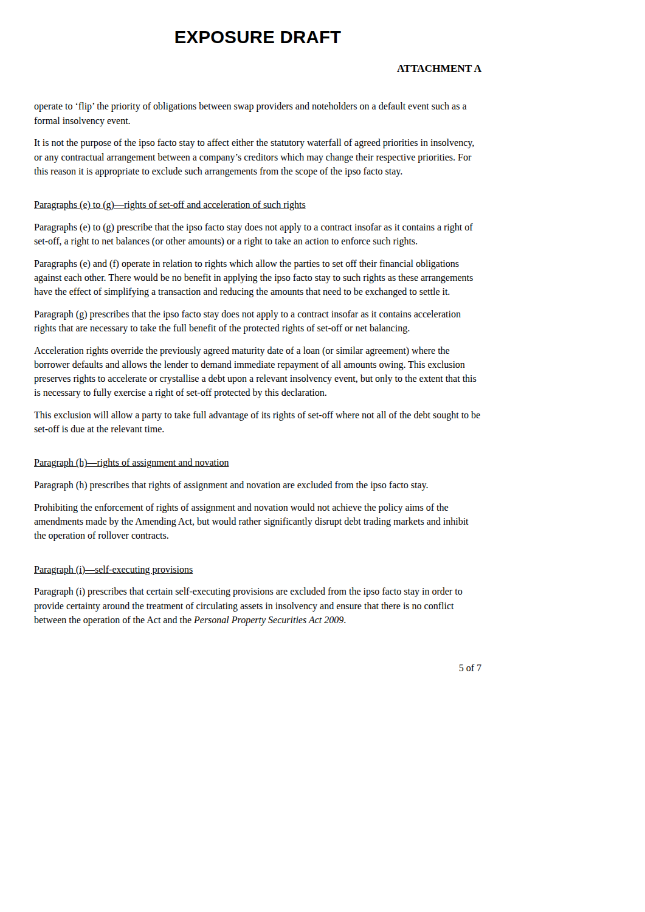EXPOSURE DRAFT
ATTACHMENT A
operate to ‘flip’ the priority of obligations between swap providers and noteholders on a default event such as a formal insolvency event.
It is not the purpose of the ipso facto stay to affect either the statutory waterfall of agreed priorities in insolvency, or any contractual arrangement between a company’s creditors which may change their respective priorities. For this reason it is appropriate to exclude such arrangements from the scope of the ipso facto stay.
Paragraphs (e) to (g)—rights of set-off and acceleration of such rights
Paragraphs (e) to (g) prescribe that the ipso facto stay does not apply to a contract insofar as it contains a right of set-off, a right to net balances (or other amounts) or a right to take an action to enforce such rights.
Paragraphs (e) and (f) operate in relation to rights which allow the parties to set off their financial obligations against each other. There would be no benefit in applying the ipso facto stay to such rights as these arrangements have the effect of simplifying a transaction and reducing the amounts that need to be exchanged to settle it.
Paragraph (g) prescribes that the ipso facto stay does not apply to a contract insofar as it contains acceleration rights that are necessary to take the full benefit of the protected rights of set-off or net balancing.
Acceleration rights override the previously agreed maturity date of a loan (or similar agreement) where the borrower defaults and allows the lender to demand immediate repayment of all amounts owing. This exclusion preserves rights to accelerate or crystallise a debt upon a relevant insolvency event, but only to the extent that this is necessary to fully exercise a right of set-off protected by this declaration.
This exclusion will allow a party to take full advantage of its rights of set-off where not all of the debt sought to be set-off is due at the relevant time.
Paragraph (h)—rights of assignment and novation
Paragraph (h) prescribes that rights of assignment and novation are excluded from the ipso facto stay.
Prohibiting the enforcement of rights of assignment and novation would not achieve the policy aims of the amendments made by the Amending Act, but would rather significantly disrupt debt trading markets and inhibit the operation of rollover contracts.
Paragraph (i)—self-executing provisions
Paragraph (i) prescribes that certain self-executing provisions are excluded from the ipso facto stay in order to provide certainty around the treatment of circulating assets in insolvency and ensure that there is no conflict between the operation of the Act and the Personal Property Securities Act 2009.
5 of 7